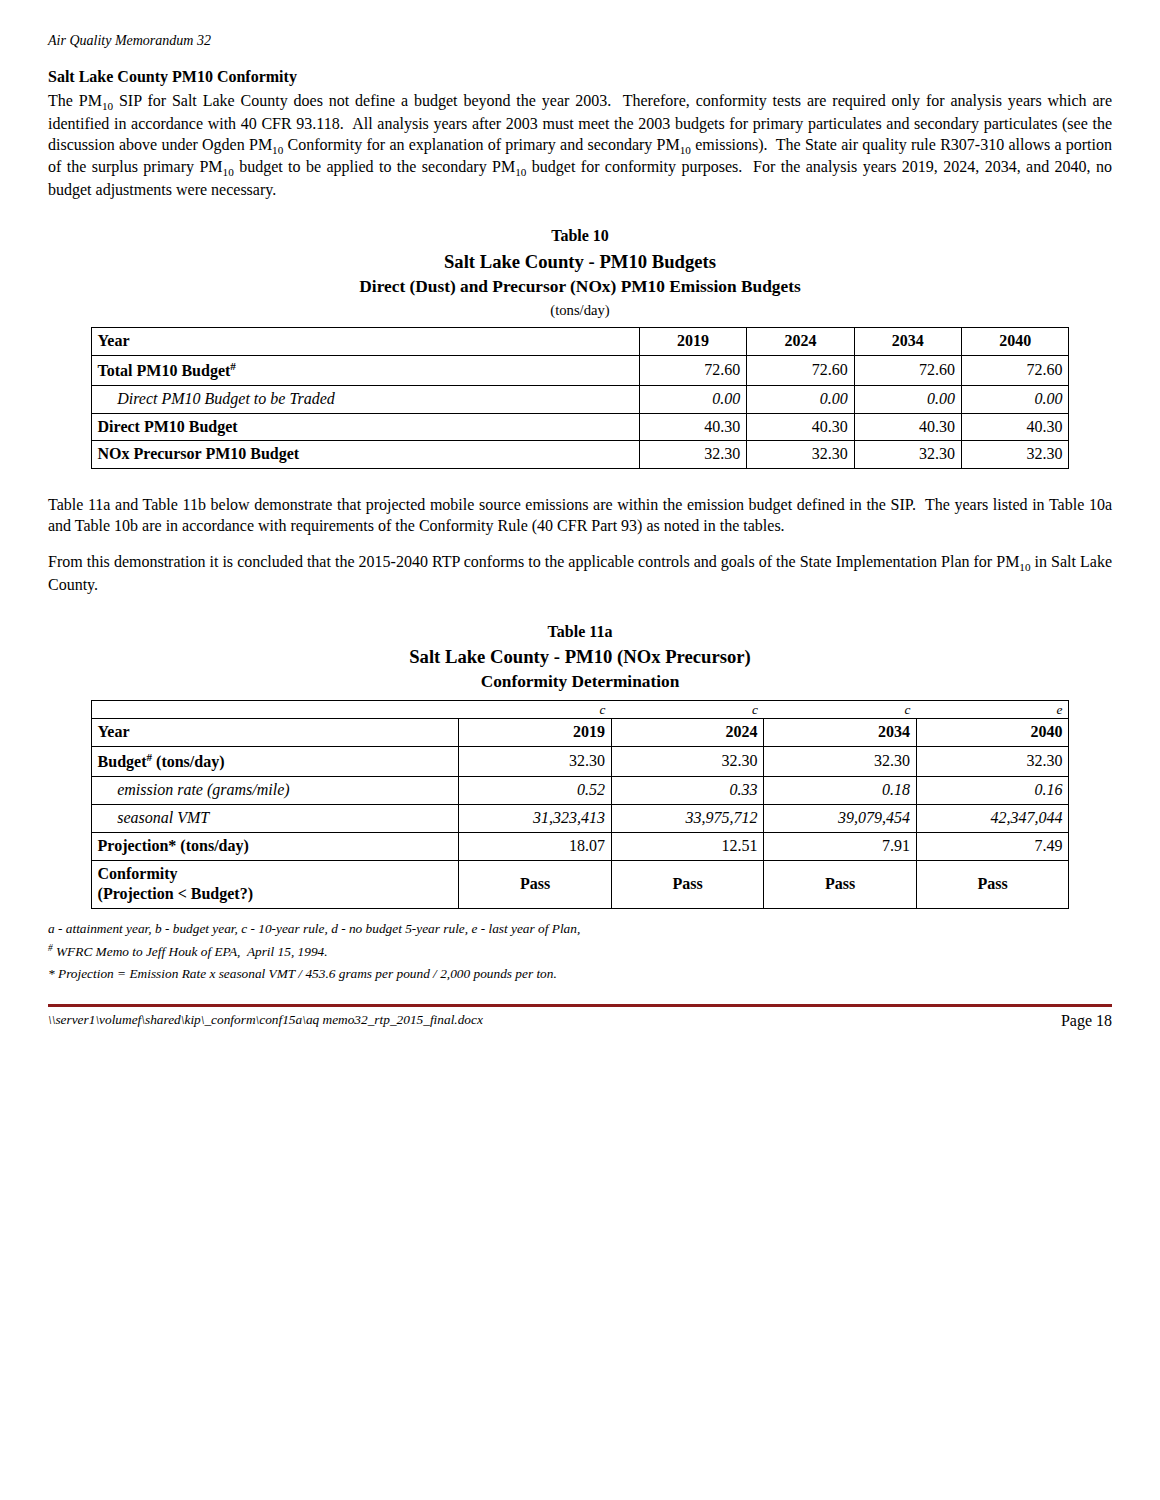Air Quality Memorandum 32
Salt Lake County PM10 Conformity
The PM10 SIP for Salt Lake County does not define a budget beyond the year 2003. Therefore, conformity tests are required only for analysis years which are identified in accordance with 40 CFR 93.118. All analysis years after 2003 must meet the 2003 budgets for primary particulates and secondary particulates (see the discussion above under Ogden PM10 Conformity for an explanation of primary and secondary PM10 emissions). The State air quality rule R307-310 allows a portion of the surplus primary PM10 budget to be applied to the secondary PM10 budget for conformity purposes. For the analysis years 2019, 2024, 2034, and 2040, no budget adjustments were necessary.
Table 10 Salt Lake County - PM10 Budgets Direct (Dust) and Precursor (NOx) PM10 Emission Budgets (tons/day)
| Year | 2019 | 2024 | 2034 | 2040 |
| --- | --- | --- | --- | --- |
| Total PM10 Budget # | 72.60 | 72.60 | 72.60 | 72.60 |
| Direct PM10 Budget to be Traded | 0.00 | 0.00 | 0.00 | 0.00 |
| Direct PM10 Budget | 40.30 | 40.30 | 40.30 | 40.30 |
| NOx Precursor PM10 Budget | 32.30 | 32.30 | 32.30 | 32.30 |
Table 11a and Table 11b below demonstrate that projected mobile source emissions are within the emission budget defined in the SIP. The years listed in Table 10a and Table 10b are in accordance with requirements of the Conformity Rule (40 CFR Part 93) as noted in the tables.
From this demonstration it is concluded that the 2015-2040 RTP conforms to the applicable controls and goals of the State Implementation Plan for PM10 in Salt Lake County.
Table 11a Salt Lake County - PM10 (NOx Precursor) Conformity Determination
| | c | c | c | e |
| Year | 2019 | 2024 | 2034 | 2040 |
| Budget # (tons/day) | 32.30 | 32.30 | 32.30 | 32.30 |
| emission rate (grams/mile) | 0.52 | 0.33 | 0.18 | 0.16 |
| seasonal VMT | 31,323,413 | 33,975,712 | 39,079,454 | 42,347,044 |
| Projection* (tons/day) | 18.07 | 12.51 | 7.91 | 7.49 |
| Conformity (Projection < Budget?) | Pass | Pass | Pass | Pass |
a - attainment year, b - budget year, c - 10-year rule, d - no budget 5-year rule, e - last year of Plan,
# WFRC Memo to Jeff Houk of EPA, April 15, 1994.
* Projection = Emission Rate x seasonal VMT / 453.6 grams per pound / 2,000 pounds per ton.
\\server1\volumef\shared\kip\_conform\conf15a\aq memo32_rtp_2015_final.docx Page 18